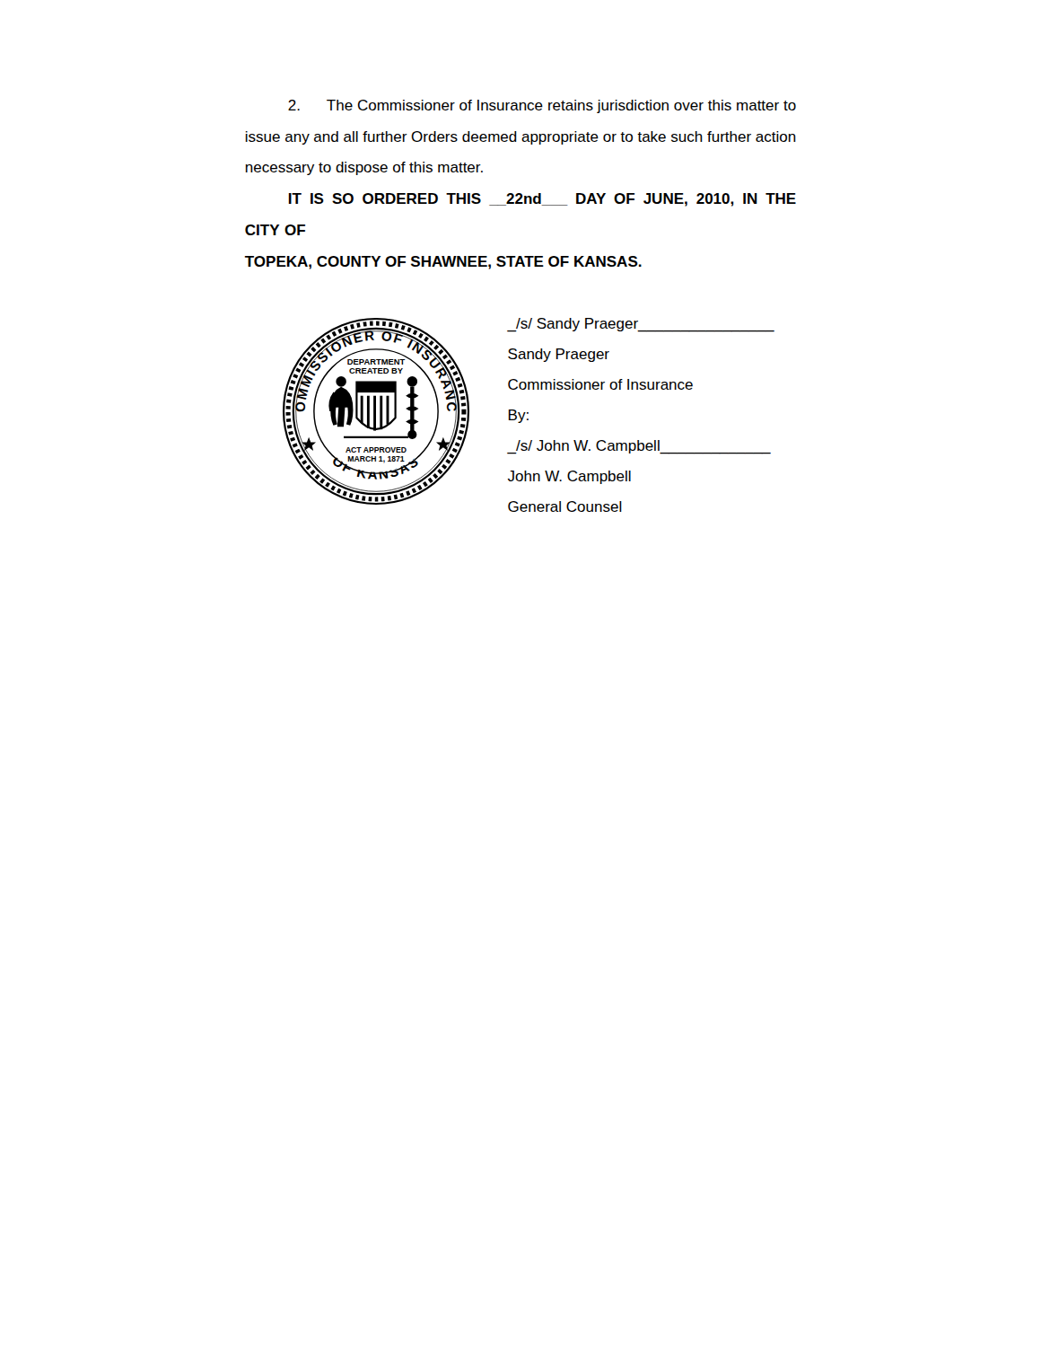2. The Commissioner of Insurance retains jurisdiction over this matter to issue any and all further Orders deemed appropriate or to take such further action necessary to dispose of this matter.
IT IS SO ORDERED THIS __22nd___ DAY OF JUNE, 2010, IN THE CITY OF
TOPEKA, COUNTY OF SHAWNEE, STATE OF KANSAS.
COMMISSIONER OF INSURANCE OF KANSAS DEPARTMENT CREATED BY ACT APPROVED MARCH 1, 1871
_/s/ Sandy Praeger________________
Sandy Praeger
Commissioner of Insurance
By:
_/s/ John W. Campbell_____________
John W. Campbell
General Counsel